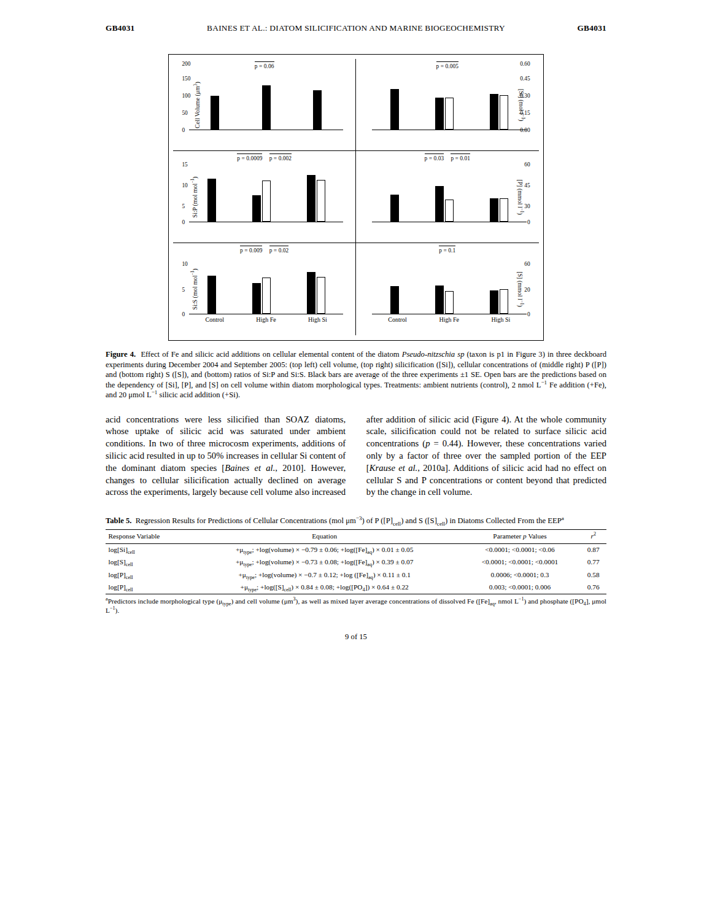GB4031 Baines et al.: Diatom Silicification and Marine Biogeochemistry GB4031
Cell Volume (μm3) 200 150 100 50 0
p = 0.06
[Si] (mol l−1) 0.60 0.45 0.30 0.15 0.00
p = 0.005
Si:P (mol mol−1) 15 10 5 0
p = 0.0009 p = 0.002
[P] (mmol l−1) 60 45 30 0
p = 0.03 p = 0.01
Si:S (mol mol−1) 10 5 0
p = 0.009 p = 0.02
Control High Fe High Si
[S] (mmol l−1) 60 20 0
p = 0.1
Control High Fe High Si
Figure 4. Effect of Fe and silicic acid additions on cellular elemental content of the diatom Pseudo-nitzschia sp (taxon is p1 in Figure 3) in three deckboard experiments during December 2004 and September 2005: (top left) cell volume, (top right) silicification ([Si]), cellular concentrations of (middle right) P ([P]) and (bottom right) S ([S]), and (bottom) ratios of Si:P and Si:S. Black bars are average of the three experiments ±1 SE. Open bars are the predictions based on the dependency of [Si], [P], and [S] on cell volume within diatom morphological types. Treatments: ambient nutrients (control), 2 nmol L−1 Fe addition (+Fe), and 20 μmol L−1 silicic acid addition (+Si).
acid concentrations were less silicified than SOAZ diatoms, whose uptake of silicic acid was saturated under ambient conditions. In two of three microcosm experiments, additions of silicic acid resulted in up to 50% increases in cellular Si content of the dominant diatom species [Baines et al., 2010]. However, changes to cellular silicification actually declined on average across the experiments, largely because cell volume also increased after addition of silicic acid (Figure 4). At the whole community scale, silicification could not be related to surface silicic acid concentrations (p = 0.44). However, these concentrations varied only by a factor of three over the sampled portion of the EEP [Krause et al., 2010a]. Additions of silicic acid had no effect on cellular S and P concentrations or content beyond that predicted by the change in cell volume.
Table 5. Regression Results for Predictions of Cellular Concentrations (mol μm −3 ) of P ([P] cell ) and S ([S] cell ) in Diatoms Collected From the EEP a
| Response Variable | Equation | Parameter p Values | r 2 |
| --- | --- | --- | --- |
| log[Si] cell | +μ type ; +log(volume) × −0.79 ± 0.06; +log([Fe] aq ) × 0.01 ± 0.05 | <0.0001; <0.0001; <0.06 | 0.87 |
| log[S] cell | +μ type ; +log(volume) × −0.73 ± 0.08; +log([Fe] aq ) × 0.39 ± 0.07 | <0.0001; <0.0001; <0.0001 | 0.77 |
| log[P] cell | +μ type ; +log(volume) × −0.7 ± 0.12; +log ([Fe] aq ) × 0.11 ± 0.1 | 0.0006; <0.0001; 0.3 | 0.58 |
| log[P] cell | +μ type ; +log([S] cell ) × 0.84 ± 0.08; +log([PO 4 ]) × 0.64 ± 0.22 | 0.003; <0.0001; 0.006 | 0.76 |
aPredictors include morphological type (μtype) and cell volume (μm3), as well as mixed layer average concentrations of dissolved Fe ([Fe]aq, nmol L−1) and phosphate ([PO4], μmol L−1).
9 of 15